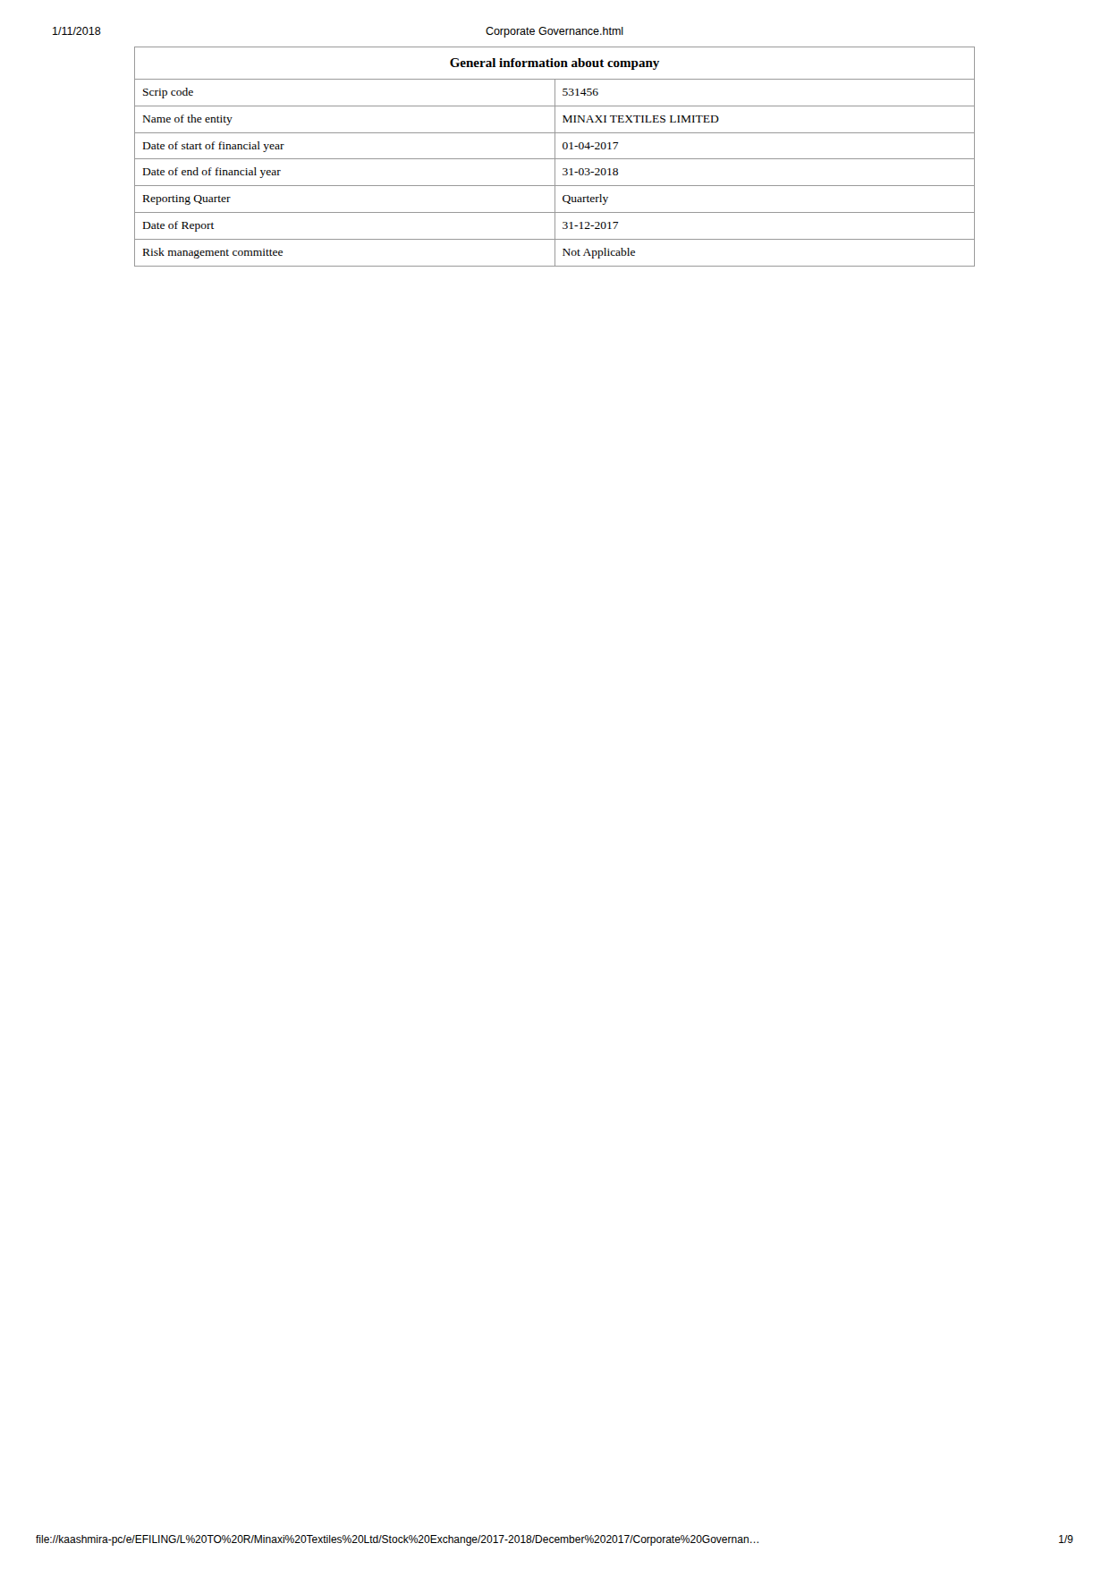1/11/2018
Corporate Governance.html
| General information about company |
| --- |
| Scrip code | 531456 |
| Name of the entity | MINAXI TEXTILES LIMITED |
| Date of start of financial year | 01-04-2017 |
| Date of end of financial year | 31-03-2018 |
| Reporting Quarter | Quarterly |
| Date of Report | 31-12-2017 |
| Risk management committee | Not Applicable |
file://kaashmira-pc/e/EFILING/L%20TO%20R/Minaxi%20Textiles%20Ltd/Stock%20Exchange/2017-2018/December%202017/Corporate%20Governan…
1/9